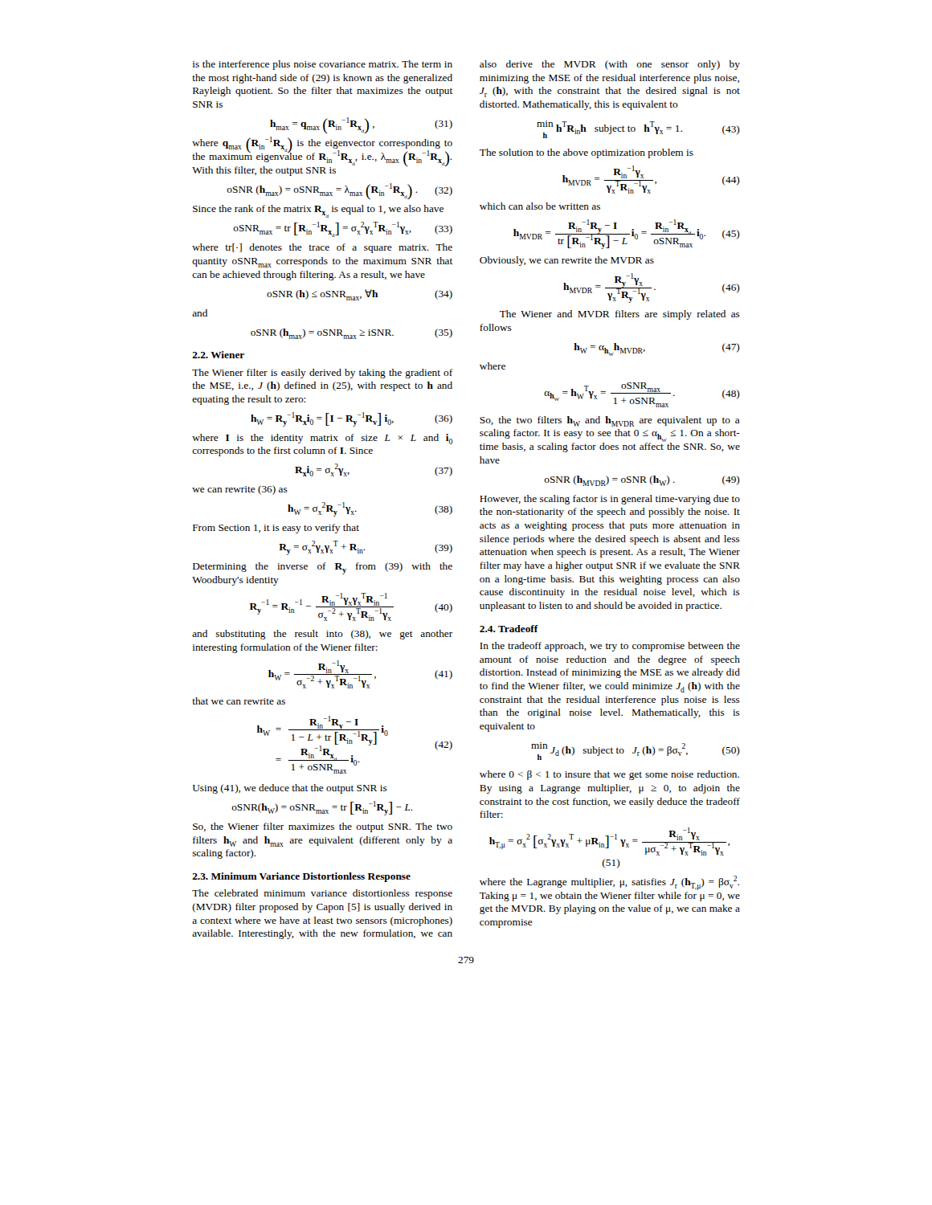is the interference plus noise covariance matrix. The term in the most right-hand side of (29) is known as the generalized Rayleigh quotient. So the filter that maximizes the output SNR is
hmax = qmax (Rin−1Rxd) , (31)
where qmax (Rin−1Rxd) is the eigenvector corresponding to the maximum eigenvalue of Rin−1Rxd, i.e., λmax (Rin−1Rxd). With this filter, the output SNR is
oSNR (hmax) = oSNRmax = λmax (Rin−1Rxd) . (32)
Since the rank of the matrix Rxd is equal to 1, we also have
oSNRmax = tr [Rin−1Rxd] = σx2γxTRin−1γx, (33)
where tr[·] denotes the trace of a square matrix. The quantity oSNRmax corresponds to the maximum SNR that can be achieved through filtering. As a result, we have
oSNR (h) ≤ oSNRmax, ∀h (34)
and
oSNR (hmax) = oSNRmax ≥ iSNR. (35)
2.2. Wiener
The Wiener filter is easily derived by taking the gradient of the MSE, i.e., J (h) defined in (25), with respect to h and equating the result to zero:
hW = Ry−1Rxi0 = [I − Ry−1Rv] i0, (36)
where I is the identity matrix of size L × L and i0 corresponds to the first column of I. Since
Rxi0 = σx2γx, (37)
we can rewrite (36) as
hW = σx2Ry−1γx. (38)
From Section 1, it is easy to verify that
Ry = σx2γxγxT + Rin. (39)
Determining the inverse of Ry from (39) with the Woodbury's identity
Ry−1 = Rin−1 − Rin−1γxγxTRin−1 σx−2 + γxTRin−1γx (40)
and substituting the result into (38), we get another interesting formulation of the Wiener filter:
hW = Rin−1γx σx−2 + γxTRin−1γx, (41)
that we can rewrite as
| h W | = | R in −1 R y − I 1 − L + tr [ R in −1 R y ] i 0 |
| | = | R in −1 R x d 1 + oSNR max i 0 . |
(42)
Using (41), we deduce that the output SNR is
oSNR(hW) = oSNRmax = tr [Rin−1Ry] − L.
So, the Wiener filter maximizes the output SNR. The two filters hW and hmax are equivalent (different only by a scaling factor).
2.3. Minimum Variance Distortionless Response
The celebrated minimum variance distortionless response (MVDR) filter proposed by Capon [5] is usually derived in a context where we have at least two sensors (microphones) available. Interestingly, with the new formulation, we can also derive the MVDR (with one sensor only) by minimizing the MSE of the residual interference plus noise, Jr (h), with the constraint that the desired signal is not distorted. Mathematically, this is equivalent to
min h hTRinh subject to hTγx = 1. (43)
The solution to the above optimization problem is
hMVDR = Rin−1γx γxTRin−1γx, (44)
which can also be written as
hMVDR = Rin−1Ry − I tr [Rin−1Ry] − L i0 = Rin−1Rxd oSNRmax i0. (45)
Obviously, we can rewrite the MVDR as
hMVDR = Ry−1γx γxTRy−1γx. (46)
The Wiener and MVDR filters are simply related as follows
hW = αhWhMVDR, (47)
where
αhW = hWTγx = oSNRmax 1 + oSNRmax. (48)
So, the two filters hW and hMVDR are equivalent up to a scaling factor. It is easy to see that 0 ≤ αhW ≤ 1. On a short-time basis, a scaling factor does not affect the SNR. So, we have
oSNR (hMVDR) = oSNR (hW) . (49)
However, the scaling factor is in general time-varying due to the non-stationarity of the speech and possibly the noise. It acts as a weighting process that puts more attenuation in silence periods where the desired speech is absent and less attenuation when speech is present. As a result, The Wiener filter may have a higher output SNR if we evaluate the SNR on a long-time basis. But this weighting process can also cause discontinuity in the residual noise level, which is unpleasant to listen to and should be avoided in practice.
2.4. Tradeoff
In the tradeoff approach, we try to compromise between the amount of noise reduction and the degree of speech distortion. Instead of minimizing the MSE as we already did to find the Wiener filter, we could minimize Jd (h) with the constraint that the residual interference plus noise is less than the original noise level. Mathematically, this is equivalent to
min h Jd (h) subject to Jr (h) = βσv2, (50)
where 0 < β < 1 to insure that we get some noise reduction. By using a Lagrange multiplier, μ ≥ 0, to adjoin the constraint to the cost function, we easily deduce the tradeoff filter:
hT,μ = σx2 [σx2γxγxT + μRin]−1 γx = Rin−1γx μσx−2 + γxTRin−1γx, (51)
where the Lagrange multiplier, μ, satisfies Jr (hT,μ) = βσv2. Taking μ = 1, we obtain the Wiener filter while for μ = 0, we get the MVDR. By playing on the value of μ, we can make a compromise
279